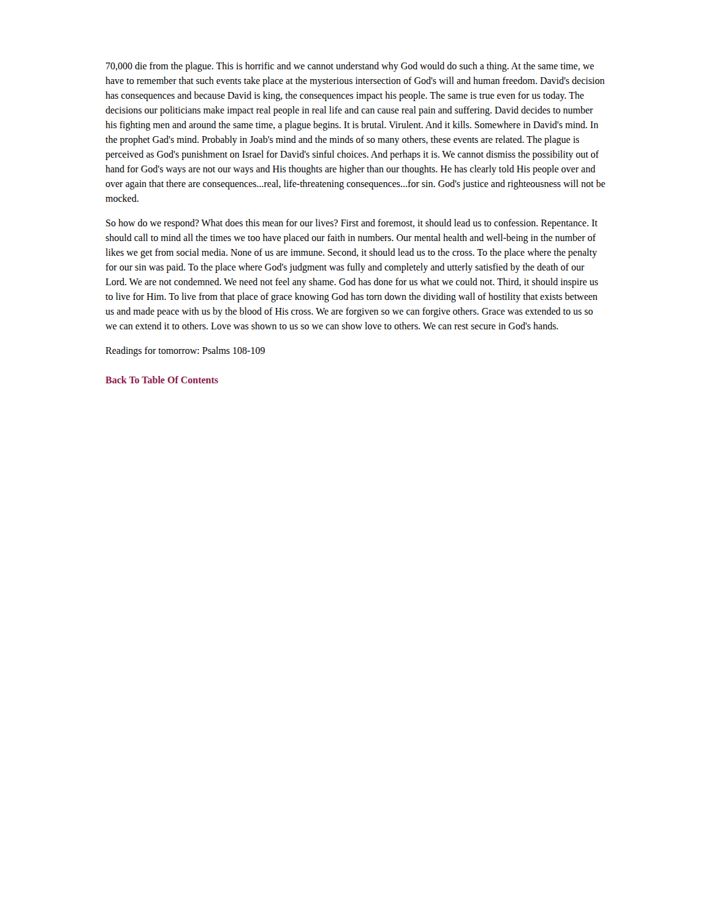70,000 die from the plague. This is horrific and we cannot understand why God would do such a thing. At the same time, we have to remember that such events take place at the mysterious intersection of God's will and human freedom. David's decision has consequences and because David is king, the consequences impact his people. The same is true even for us today. The decisions our politicians make impact real people in real life and can cause real pain and suffering. David decides to number his fighting men and around the same time, a plague begins. It is brutal. Virulent. And it kills. Somewhere in David's mind. In the prophet Gad's mind. Probably in Joab's mind and the minds of so many others, these events are related. The plague is perceived as God's punishment on Israel for David's sinful choices. And perhaps it is. We cannot dismiss the possibility out of hand for God's ways are not our ways and His thoughts are higher than our thoughts. He has clearly told His people over and over again that there are consequences...real, life-threatening consequences...for sin. God's justice and righteousness will not be mocked.
So how do we respond? What does this mean for our lives? First and foremost, it should lead us to confession. Repentance. It should call to mind all the times we too have placed our faith in numbers. Our mental health and well-being in the number of likes we get from social media. None of us are immune. Second, it should lead us to the cross. To the place where the penalty for our sin was paid. To the place where God's judgment was fully and completely and utterly satisfied by the death of our Lord. We are not condemned. We need not feel any shame. God has done for us what we could not. Third, it should inspire us to live for Him. To live from that place of grace knowing God has torn down the dividing wall of hostility that exists between us and made peace with us by the blood of His cross. We are forgiven so we can forgive others. Grace was extended to us so we can extend it to others. Love was shown to us so we can show love to others. We can rest secure in God's hands.
Readings for tomorrow: Psalms 108-109
Back To Table Of Contents